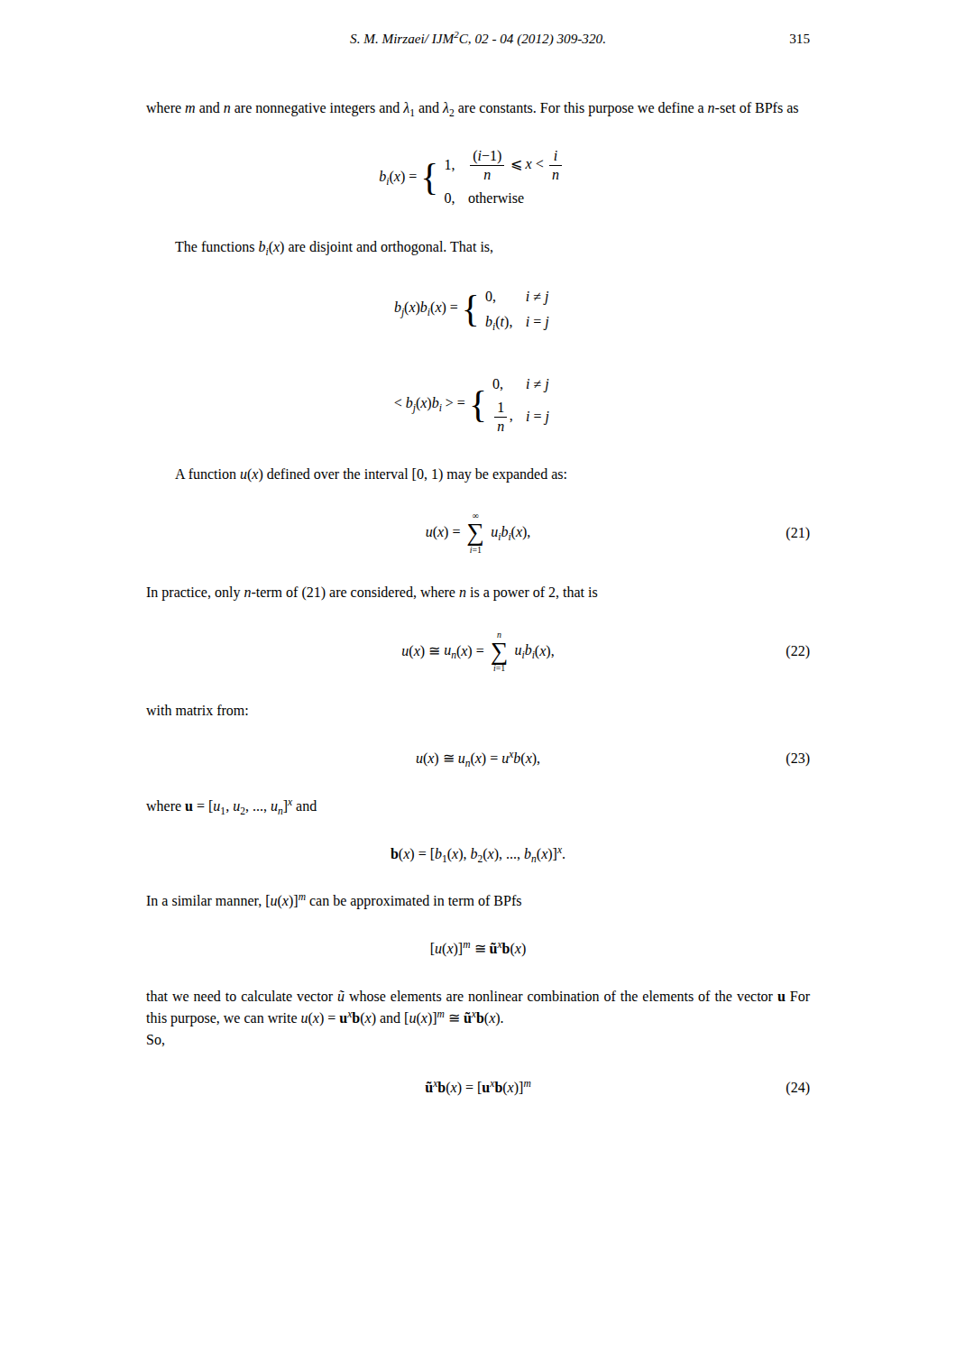S. M. Mirzaei/ IJM2C, 02 - 04 (2012) 309-320. 315
where m and n are nonnegative integers and λ1 and λ2 are constants. For this purpose we define a n-set of BPfs as
bi(x) = {
| 1, | ( i −1) n ⩽ x < i n |
| 0, | otherwise |
The functions bi(x) are disjoint and orthogonal. That is,
bj(x)bi(x) = {
| 0, | i ≠ j |
| b i ( t ), | i = j |
< bj(x)bi > = {
| 0, | i ≠ j |
| 1 n , | i = j |
A function u(x) defined over the interval [0, 1) may be expanded as:
u(x) = ∞ ∑ i=1 uibi(x), (21)
In practice, only n-term of (21) are considered, where n is a power of 2, that is
u(x) ≅ un(x) = n ∑ i=1 uibi(x), (22)
with matrix from:
u(x) ≅ un(x) = uxb(x), (23)
where u = [u1, u2, ..., un]x and
b(x) = [b1(x), b2(x), ..., bn(x)]x.
In a similar manner, [u(x)]m can be approximated in term of BPfs
[u(x)]m ≅ ũxb(x)
that we need to calculate vector ũ whose elements are nonlinear combination of the elements of the vector u For this purpose, we can write u(x) = uxb(x) and [u(x)]m ≅ ũxb(x).
So,
ũxb(x) = [uxb(x)]m (24)